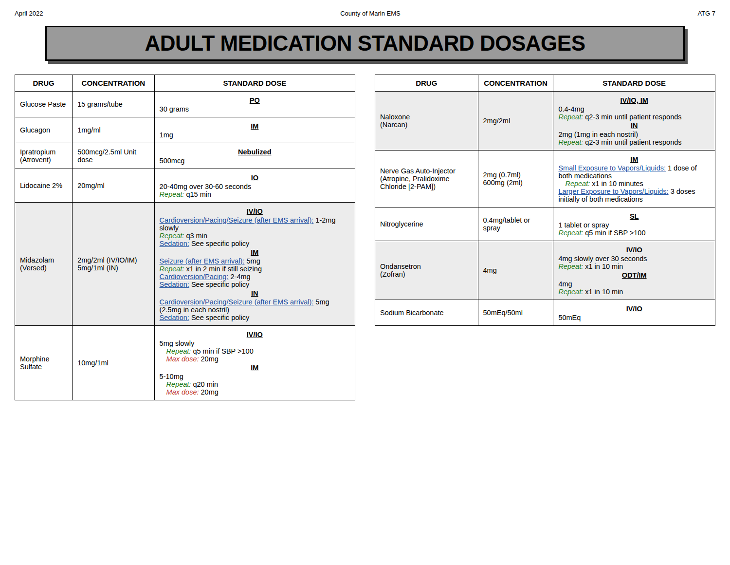April 2022
County of Marin EMS
ATG 7
ADULT MEDICATION STANDARD DOSAGES
| DRUG | CONCENTRATION | STANDARD DOSE |
| --- | --- | --- |
| Glucose Paste | 15 grams/tube | PO 30 grams |
| Glucagon | 1mg/ml | IM 1mg |
| Ipratropium (Atrovent) | 500mcg/2.5ml Unit dose | Nebulized 500mcg |
| Lidocaine 2% | 20mg/ml | IO 20-40mg over 30-60 seconds Repeat: q15 min |
| Midazolam (Versed) | 2mg/2ml (IV/IO/IM) 5mg/1ml (IN) | IV/IO Cardioversion/Pacing/Seizure (after EMS arrival): 1-2mg slowly Repeat: q3 min Sedation: See specific policy IM Seizure (after EMS arrival): 5mg Repeat: x1 in 2 min if still seizing Cardioversion/Pacing: 2-4mg Sedation: See specific policy IN Cardioversion/Pacing/Seizure (after EMS arrival): 5mg (2.5mg in each nostril) Sedation: See specific policy |
| Morphine Sulfate | 10mg/1ml | IV/IO 5mg slowly Repeat: q5 min if SBP >100 Max dose: 20mg IM 5-10mg Repeat: q20 min Max dose: 20mg |
| DRUG | CONCENTRATION | STANDARD DOSE |
| --- | --- | --- |
| Naloxone (Narcan) | 2mg/2ml | IV/IO, IM 0.4-4mg Repeat: q2-3 min until patient responds IN 2mg (1mg in each nostril) Repeat: q2-3 min until patient responds |
| Nerve Gas Auto-Injector (Atropine, Pralidoxime Chloride [2-PAM]) | 2mg (0.7ml) 600mg (2ml) | IM Small Exposure to Vapors/Liquids: 1 dose of both medications Repeat: x1 in 10 minutes Larger Exposure to Vapors/Liquids: 3 doses initially of both medications |
| Nitroglycerine | 0.4mg/tablet or spray | SL 1 tablet or spray Repeat: q5 min if SBP >100 |
| Ondansetron (Zofran) | 4mg | IV/IO 4mg slowly over 30 seconds Repeat: x1 in 10 min ODT/IM 4mg Repeat: x1 in 10 min |
| Sodium Bicarbonate | 50mEq/50ml | IV/IO 50mEq |